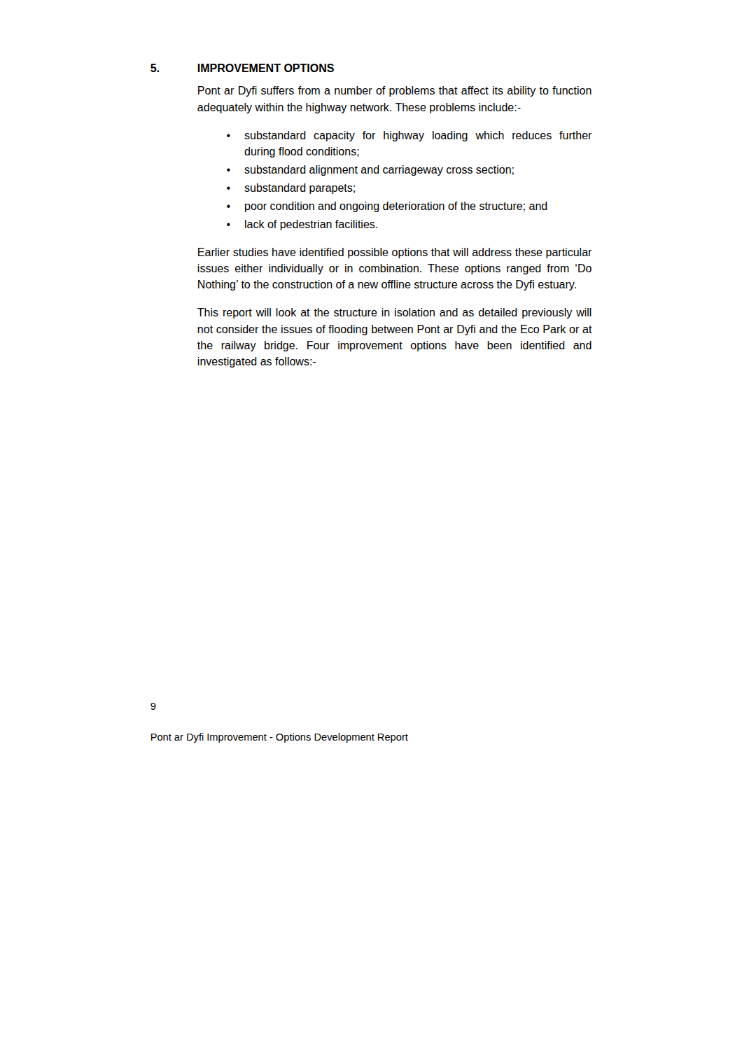5. IMPROVEMENT OPTIONS
Pont ar Dyfi suffers from a number of problems that affect its ability to function adequately within the highway network. These problems include:-
substandard capacity for highway loading which reduces further during flood conditions;
substandard alignment and carriageway cross section;
substandard parapets;
poor condition and ongoing deterioration of the structure; and
lack of pedestrian facilities.
Earlier studies have identified possible options that will address these particular issues either individually or in combination. These options ranged from ‘Do Nothing’ to the construction of a new offline structure across the Dyfi estuary.
This report will look at the structure in isolation and as detailed previously will not consider the issues of flooding between Pont ar Dyfi and the Eco Park or at the railway bridge. Four improvement options have been identified and investigated as follows:-
9
Pont ar Dyfi Improvement - Options Development Report